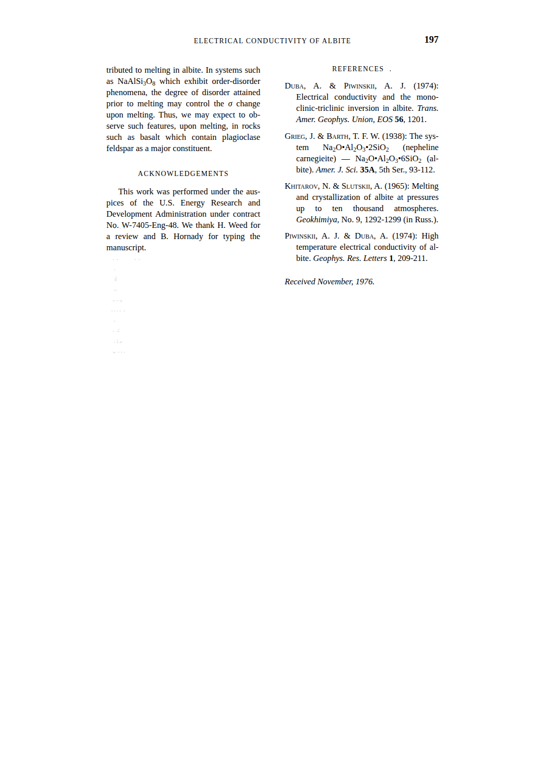Electrical conductivity of albite
197
tributed to melting in albite. In systems such as NaAlSi3O8 which exhibit order-disorder phenomena, the degree of disorder attained prior to melting may control the σ change upon melting. Thus, we may expect to observe such features, upon melting, in rocks such as basalt which contain plagioclase feldspar as a major constituent.
Acknowledgements
This work was performed under the auspices of the U.S. Energy Research and Development Administration under contract No. W-7405-Eng-48. We thank H. Weed for a review and B. Hornady for typing the manuscript.
References .
Duba, A. & Piwinskii, A. J. (1974): Electrical conductivity and the monoclinic-triclinic inversion in albite. Trans. Amer. Geophys. Union, EOS 56, 1201.
Grieg, J. & Barth, T. F. W. (1938): The system Na2O•Al2O3•2SiO2 (nepheline carnegieite) — Na2O•Al2O3•6SiO2 (albite). Amer. J. Sci. 35A, 5th Ser., 93-112.
Khitarov, N. & Slutskii, A. (1965): Melting and crystallization of albite at pressures up to ten thousand atmospheres. Geokhimiya, No. 9, 1292-1299 (in Russ.).
Piwinskii, A. J. & Duba, A. (1974): High temperature electrical conductivity of albite. Geophys. Res. Letters 1, 209-211.
Received November, 1976.
. . . : . | . . . . . .| .. .. . ., . . . . . . . .: . ; ,. ., . . .